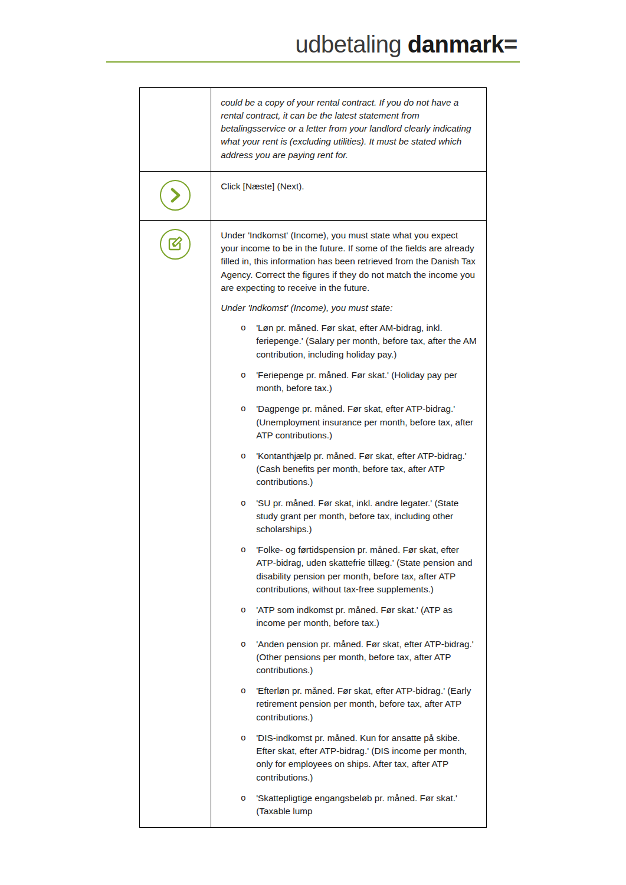udbetaling danmark=
| | could be a copy of your rental contract. If you do not have a rental contract, it can be the latest statement from betalingsservice or a letter from your landlord clearly indicating what your rent is (excluding utilities). It must be stated which address you are paying rent for. |
| | Click [Næste] (Next). |
| | Under 'Indkomst' (Income), you must state what you expect your income to be in the future. If some of the fields are already filled in, this information has been retrieved from the Danish Tax Agency. Correct the figures if they do not match the income you are expecting to receive in the future. Under 'Indkomst' (Income), you must state: 'Løn pr. måned. Før skat, efter AM-bidrag, inkl. feriepenge.' (Salary per month, before tax, after the AM contribution, including holiday pay.) 'Feriepenge pr. måned. Før skat.' (Holiday pay per month, before tax.) 'Dagpenge pr. måned. Før skat, efter ATP-bidrag.' (Unemployment insurance per month, before tax, after ATP contributions.) 'Kontanthjælp pr. måned. Før skat, efter ATP-bidrag.' (Cash benefits per month, before tax, after ATP contributions.) 'SU pr. måned. Før skat, inkl. andre legater.' (State study grant per month, before tax, including other scholarships.) 'Folke- og førtidspension pr. måned. Før skat, efter ATP-bidrag, uden skattefrie tillæg.' (State pension and disability pension per month, before tax, after ATP contributions, without tax-free supplements.) 'ATP som indkomst pr. måned. Før skat.' (ATP as income per month, before tax.) 'Anden pension pr. måned. Før skat, efter ATP-bidrag.' (Other pensions per month, before tax, after ATP contributions.) 'Efterløn pr. måned. Før skat, efter ATP-bidrag.' (Early retirement pension per month, before tax, after ATP contributions.) 'DIS-indkomst pr. måned. Kun for ansatte på skibe. Efter skat, efter ATP-bidrag.' (DIS income per month, only for employees on ships. After tax, after ATP contributions.) 'Skattepligtige engangsbeløb pr. måned. Før skat.' (Taxable lump |